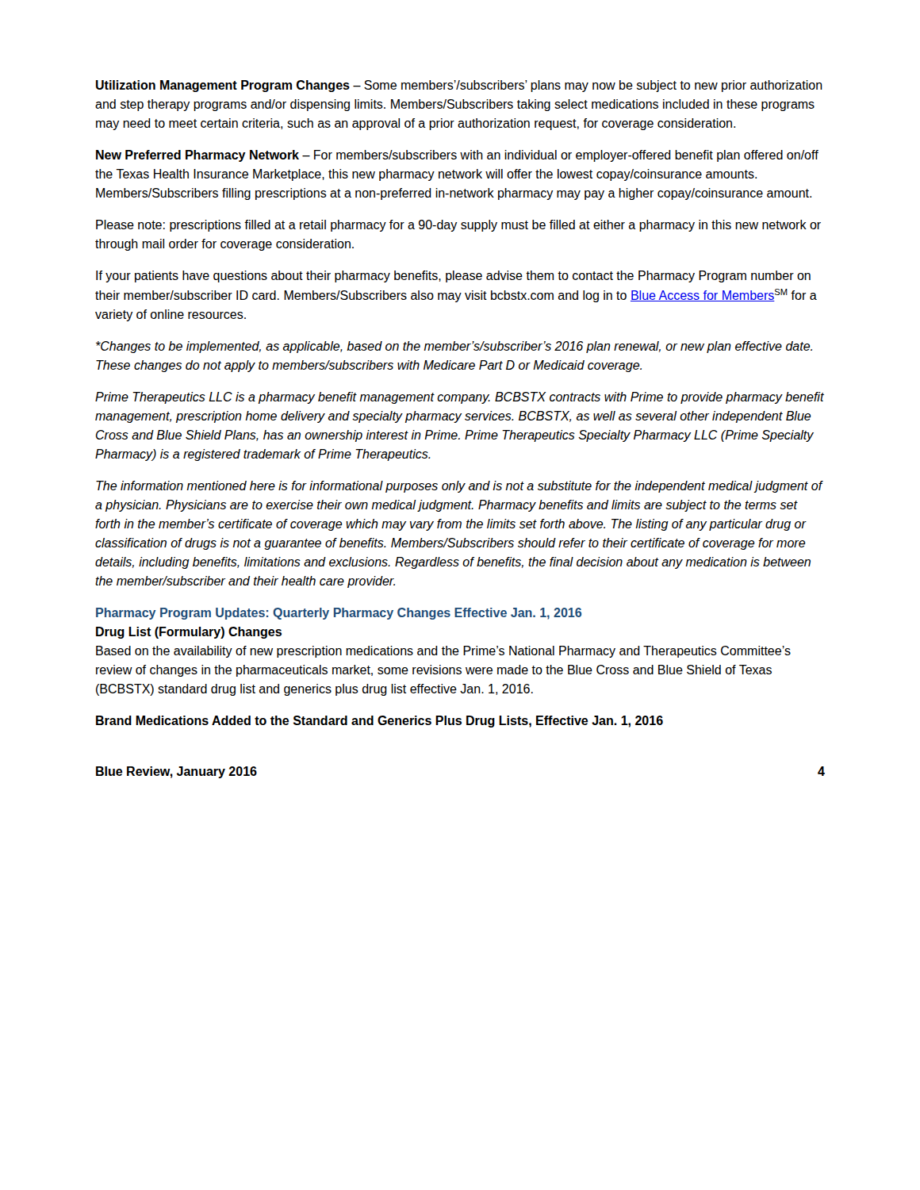Utilization Management Program Changes – Some members’/subscribers’ plans may now be subject to new prior authorization and step therapy programs and/or dispensing limits. Members/Subscribers taking select medications included in these programs may need to meet certain criteria, such as an approval of a prior authorization request, for coverage consideration.
New Preferred Pharmacy Network – For members/subscribers with an individual or employer-offered benefit plan offered on/off the Texas Health Insurance Marketplace, this new pharmacy network will offer the lowest copay/coinsurance amounts. Members/Subscribers filling prescriptions at a non-preferred in-network pharmacy may pay a higher copay/coinsurance amount.
Please note: prescriptions filled at a retail pharmacy for a 90-day supply must be filled at either a pharmacy in this new network or through mail order for coverage consideration.
If your patients have questions about their pharmacy benefits, please advise them to contact the Pharmacy Program number on their member/subscriber ID card. Members/Subscribers also may visit bcbstx.com and log in to Blue Access for MembersSM for a variety of online resources.
*Changes to be implemented, as applicable, based on the member’s/subscriber’s 2016 plan renewal, or new plan effective date. These changes do not apply to members/subscribers with Medicare Part D or Medicaid coverage.
Prime Therapeutics LLC is a pharmacy benefit management company. BCBSTX contracts with Prime to provide pharmacy benefit management, prescription home delivery and specialty pharmacy services. BCBSTX, as well as several other independent Blue Cross and Blue Shield Plans, has an ownership interest in Prime. Prime Therapeutics Specialty Pharmacy LLC (Prime Specialty Pharmacy) is a registered trademark of Prime Therapeutics.
The information mentioned here is for informational purposes only and is not a substitute for the independent medical judgment of a physician. Physicians are to exercise their own medical judgment. Pharmacy benefits and limits are subject to the terms set forth in the member’s certificate of coverage which may vary from the limits set forth above. The listing of any particular drug or classification of drugs is not a guarantee of benefits. Members/Subscribers should refer to their certificate of coverage for more details, including benefits, limitations and exclusions. Regardless of benefits, the final decision about any medication is between the member/subscriber and their health care provider.
Pharmacy Program Updates: Quarterly Pharmacy Changes Effective Jan. 1, 2016
Drug List (Formulary) Changes
Based on the availability of new prescription medications and the Prime’s National Pharmacy and Therapeutics Committee’s review of changes in the pharmaceuticals market, some revisions were made to the Blue Cross and Blue Shield of Texas (BCBSTX) standard drug list and generics plus drug list effective Jan. 1, 2016.
Brand Medications Added to the Standard and Generics Plus Drug Lists, Effective Jan. 1, 2016
Blue Review, January 2016 4